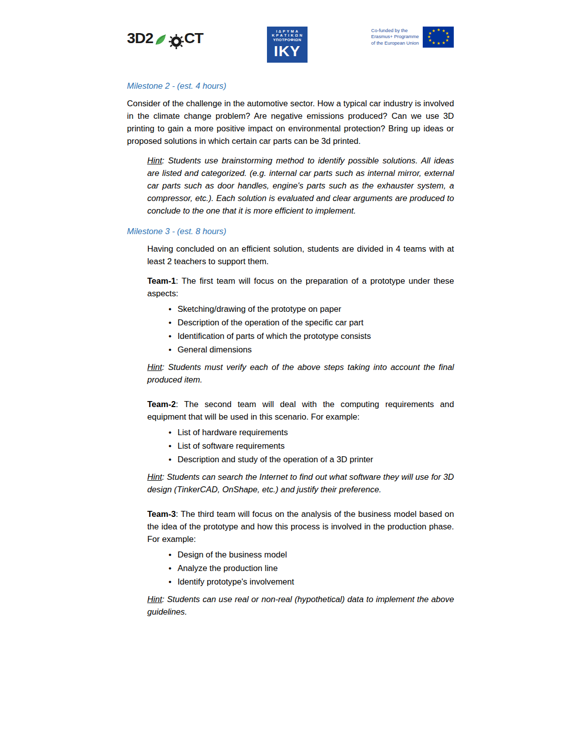3D2 CT
Ι Δ Ρ Υ Μ Α Κ Ρ Α Τ Ι Κ Ω Ν ΥΠΟΤΡΟΦΙΩΝ IKY
Co-funded by the
Erasmus+ Programme
of the European Union
★ ★ ★ ★ ★ ★ ★ ★ ★ ★ ★ ★
Milestone 2 - (est. 4 hours)
Consider of the challenge in the automotive sector. How a typical car industry is involved in the climate change problem? Are negative emissions produced? Can we use 3D printing to gain a more positive impact on environmental protection? Bring up ideas or proposed solutions in which certain car parts can be 3d printed.
Hint: Students use brainstorming method to identify possible solutions. All ideas are listed and categorized. (e.g. internal car parts such as internal mirror, external car parts such as door handles, engine's parts such as the exhauster system, a compressor, etc.). Each solution is evaluated and clear arguments are produced to conclude to the one that it is more efficient to implement.
Milestone 3 - (est. 8 hours)
Having concluded on an efficient solution, students are divided in 4 teams with at least 2 teachers to support them.
Team-1: The first team will focus on the preparation of a prototype under these aspects:
Sketching/drawing of the prototype on paper
Description of the operation of the specific car part
Identification of parts of which the prototype consists
General dimensions
Hint: Students must verify each of the above steps taking into account the final produced item.
Team-2: The second team will deal with the computing requirements and equipment that will be used in this scenario. For example:
List of hardware requirements
List of software requirements
Description and study of the operation of a 3D printer
Hint: Students can search the Internet to find out what software they will use for 3D design (TinkerCAD, OnShape, etc.) and justify their preference.
Team-3: The third team will focus on the analysis of the business model based on the idea of the prototype and how this process is involved in the production phase. For example:
Design of the business model
Analyze the production line
Identify prototype's involvement
Hint: Students can use real or non-real (hypothetical) data to implement the above guidelines.